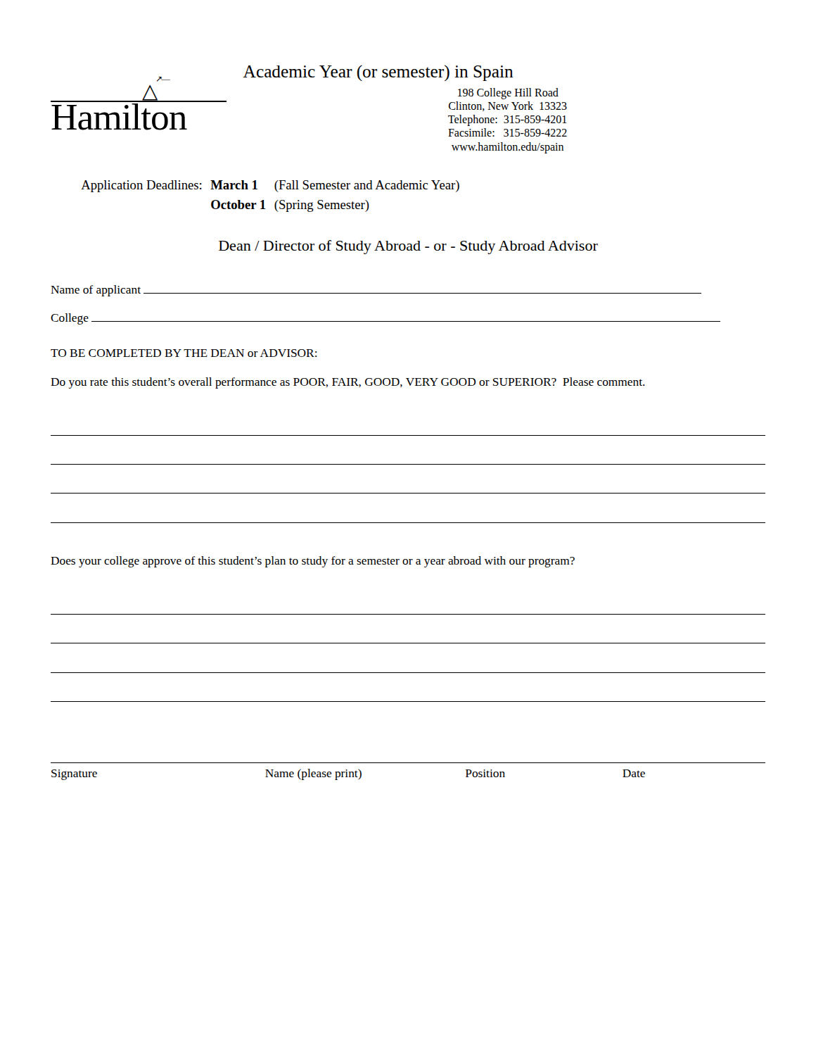↗—
△
Hamilton
Academic Year (or semester) in Spain
198 College Hill Road
Clinton, New York 13323
Telephone: 315-859-4201
Facsimile: 315-859-4222
www.hamilton.edu/spain
| Application Deadlines: | March 1 | (Fall Semester and Academic Year) |
| | October 1 | (Spring Semester) |
Dean / Director of Study Abroad - or - Study Abroad Advisor
Name of applicant
College
TO BE COMPLETED BY THE DEAN or ADVISOR:
Do you rate this student’s overall performance as POOR, FAIR, GOOD, VERY GOOD or SUPERIOR? Please comment.
Does your college approve of this student’s plan to study for a semester or a year abroad with our program?
Signature Name (please print) Position Date